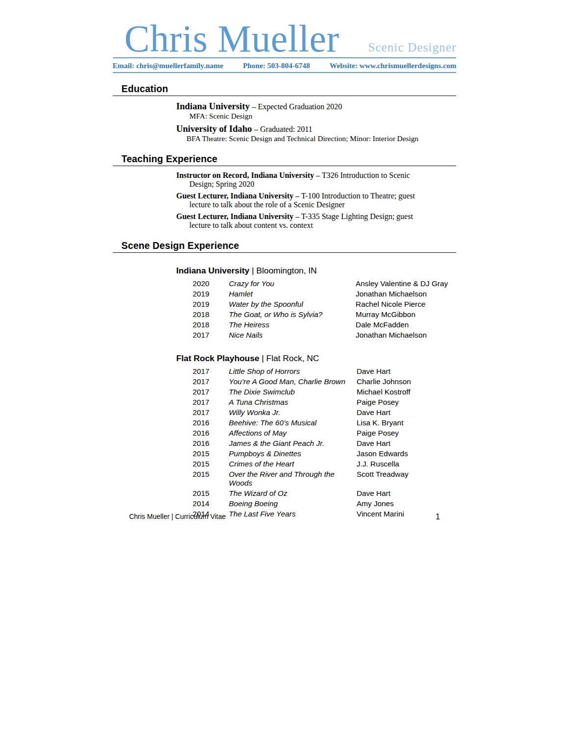Chris Mueller
Scenic Designer
Email: chris@muellerfamily.name Phone: 503-804-6748 Website: www.chrismuellerdesigns.com
Education
Indiana University – Expected Graduation 2020
MFA: Scenic Design
University of Idaho – Graduated: 2011
BFA Theatre: Scenic Design and Technical Direction; Minor: Interior Design
Teaching Experience
Instructor on Record, Indiana University – T326 Introduction to Scenic Design; Spring 2020
Guest Lecturer, Indiana University – T-100 Introduction to Theatre; guest lecture to talk about the role of a Scenic Designer
Guest Lecturer, Indiana University – T-335 Stage Lighting Design; guest lecture to talk about content vs. context
Scene Design Experience
Indiana University | Bloomington, IN
| 2020 | Crazy for You | Ansley Valentine & DJ Gray |
| 2019 | Hamlet | Jonathan Michaelson |
| 2019 | Water by the Spoonful | Rachel Nicole Pierce |
| 2018 | The Goat, or Who is Sylvia? | Murray McGibbon |
| 2018 | The Heiress | Dale McFadden |
| 2017 | Nice Nails | Jonathan Michaelson |
Flat Rock Playhouse | Flat Rock, NC
| 2017 | Little Shop of Horrors | Dave Hart |
| 2017 | You’re A Good Man, Charlie Brown | Charlie Johnson |
| 2017 | The Dixie Swimclub | Michael Kostroff |
| 2017 | A Tuna Christmas | Paige Posey |
| 2017 | Willy Wonka Jr. | Dave Hart |
| 2016 | Beehive: The 60’s Musical | Lisa K. Bryant |
| 2016 | Affections of May | Paige Posey |
| 2016 | James & the Giant Peach Jr. | Dave Hart |
| 2015 | Pumpboys & Dinettes | Jason Edwards |
| 2015 | Crimes of the Heart | J.J. Ruscella |
| 2015 | Over the River and Through the Woods | Scott Treadway |
| 2015 | The Wizard of Oz | Dave Hart |
| 2014 | Boeing Boeing | Amy Jones |
| 2014 | The Last Five Years | Vincent Marini |
Chris Mueller | Curriculum Vitae
1